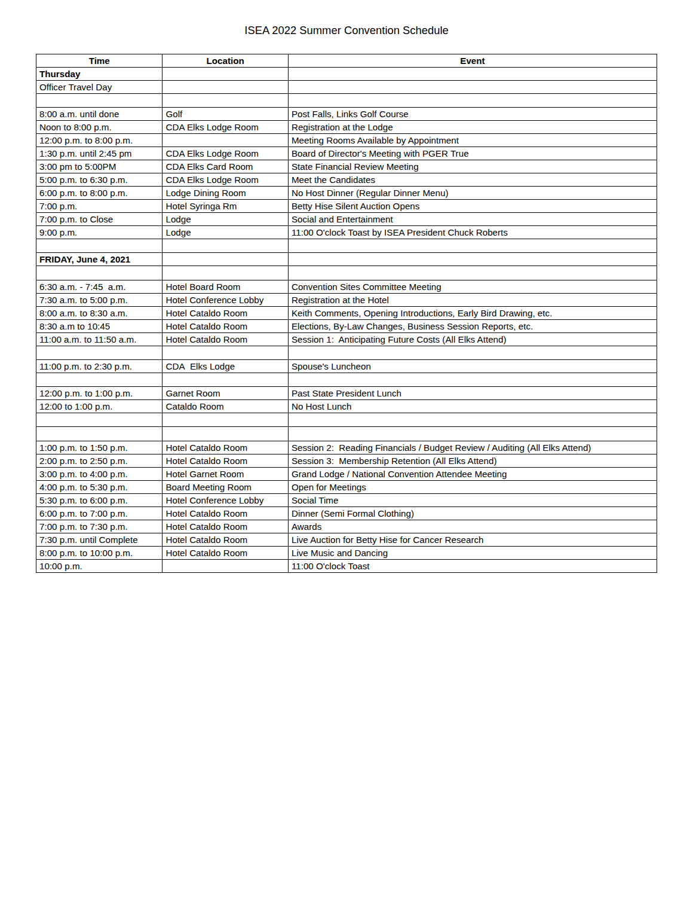ISEA 2022 Summer Convention Schedule
| Time | Location | Event |
| --- | --- | --- |
| Thursday | | |
| Officer Travel Day | | |
| 8:00 a.m. until done | Golf | Post Falls, Links Golf Course |
| Noon to 8:00 p.m. | CDA Elks Lodge Room | Registration at the Lodge |
| 12:00 p.m. to 8:00 p.m. | | Meeting Rooms Available by Appointment |
| 1:30 p.m. until 2:45 pm | CDA Elks Lodge Room | Board of Director's Meeting with PGER True |
| 3:00 pm to 5:00PM | CDA Elks Card Room | State Financial Review Meeting |
| 5:00 p.m. to 6:30 p.m. | CDA Elks Lodge Room | Meet the Candidates |
| 6:00 p.m. to 8:00 p.m. | Lodge Dining Room | No Host Dinner (Regular Dinner Menu) |
| 7:00 p.m. | Hotel Syringa Rm | Betty Hise Silent Auction Opens |
| 7:00 p.m. to Close | Lodge | Social and Entertainment |
| 9:00 p.m. | Lodge | 11:00 O'clock Toast by ISEA President Chuck Roberts |
| FRIDAY, June 4, 2021 | | |
| 6:30 a.m. - 7:45 a.m. | Hotel Board Room | Convention Sites Committee Meeting |
| 7:30 a.m. to 5:00 p.m. | Hotel Conference Lobby | Registration at the Hotel |
| 8:00 a.m. to 8:30 a.m. | Hotel Cataldo Room | Keith Comments, Opening Introductions, Early Bird Drawing, etc. |
| 8:30 a.m to 10:45 | Hotel Cataldo Room | Elections, By-Law Changes, Business Session Reports, etc. |
| 11:00 a.m. to 11:50 a.m. | Hotel Cataldo Room | Session 1: Anticipating Future Costs (All Elks Attend) |
| 11:00 p.m. to 2:30 p.m. | CDA Elks Lodge | Spouse's Luncheon |
| 12:00 p.m. to 1:00 p.m. | Garnet Room | Past State President Lunch |
| 12:00 to 1:00 p.m. | Cataldo Room | No Host Lunch |
| 1:00 p.m. to 1:50 p.m. | Hotel Cataldo Room | Session 2: Reading Financials / Budget Review / Auditing (All Elks Attend) |
| 2:00 p.m. to 2:50 p.m. | Hotel Cataldo Room | Session 3: Membership Retention (All Elks Attend) |
| 3:00 p.m. to 4:00 p.m. | Hotel Garnet Room | Grand Lodge / National Convention Attendee Meeting |
| 4:00 p.m. to 5:30 p.m. | Board Meeting Room | Open for Meetings |
| 5:30 p.m. to 6:00 p.m. | Hotel Conference Lobby | Social Time |
| 6:00 p.m. to 7:00 p.m. | Hotel Cataldo Room | Dinner (Semi Formal Clothing) |
| 7:00 p.m. to 7:30 p.m. | Hotel Cataldo Room | Awards |
| 7:30 p.m. until Complete | Hotel Cataldo Room | Live Auction for Betty Hise for Cancer Research |
| 8:00 p.m. to 10:00 p.m. | Hotel Cataldo Room | Live Music and Dancing |
| 10:00 p.m. | | 11:00 O'clock Toast |